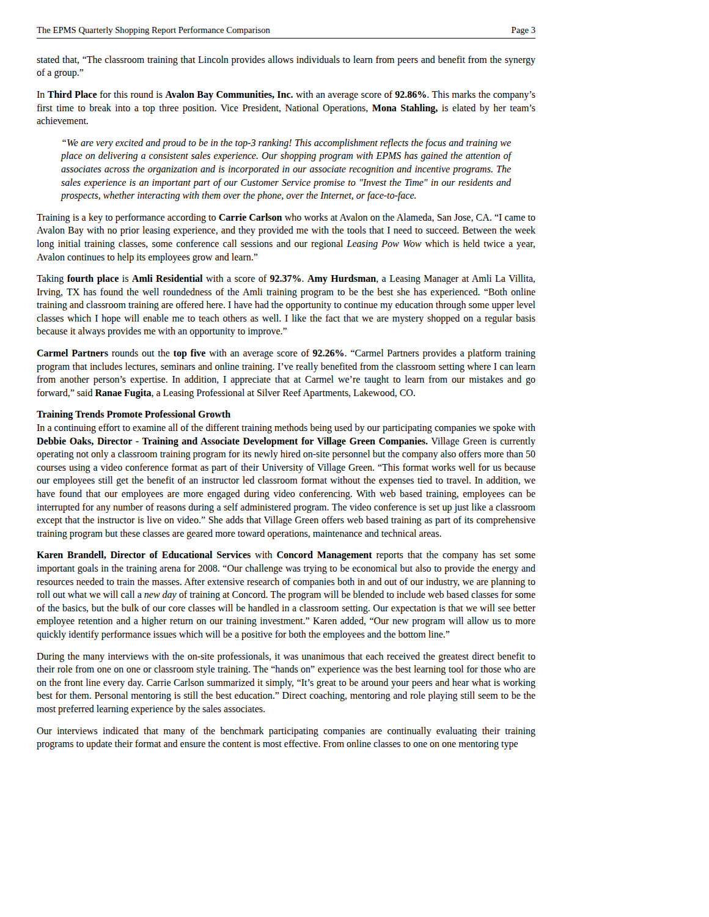The EPMS Quarterly Shopping Report Performance Comparison
Page 3
stated that, “The classroom training that Lincoln provides allows individuals to learn from peers and benefit from the synergy of a group.”
In Third Place for this round is Avalon Bay Communities, Inc. with an average score of 92.86%. This marks the company’s first time to break into a top three position. Vice President, National Operations, Mona Stahling, is elated by her team’s achievement.
“We are very excited and proud to be in the top-3 ranking! This accomplishment reflects the focus and training we place on delivering a consistent sales experience. Our shopping program with EPMS has gained the attention of associates across the organization and is incorporated in our associate recognition and incentive programs. The sales experience is an important part of our Customer Service promise to "Invest the Time" in our residents and prospects, whether interacting with them over the phone, over the Internet, or face-to-face.
Training is a key to performance according to Carrie Carlson who works at Avalon on the Alameda, San Jose, CA. “I came to Avalon Bay with no prior leasing experience, and they provided me with the tools that I need to succeed. Between the week long initial training classes, some conference call sessions and our regional Leasing Pow Wow which is held twice a year, Avalon continues to help its employees grow and learn.”
Taking fourth place is Amli Residential with a score of 92.37%. Amy Hurdsman, a Leasing Manager at Amli La Villita, Irving, TX has found the well roundedness of the Amli training program to be the best she has experienced. “Both online training and classroom training are offered here. I have had the opportunity to continue my education through some upper level classes which I hope will enable me to teach others as well. I like the fact that we are mystery shopped on a regular basis because it always provides me with an opportunity to improve.”
Carmel Partners rounds out the top five with an average score of 92.26%. “Carmel Partners provides a platform training program that includes lectures, seminars and online training. I’ve really benefited from the classroom setting where I can learn from another person’s expertise. In addition, I appreciate that at Carmel we’re taught to learn from our mistakes and go forward,” said Ranae Fugita, a Leasing Professional at Silver Reef Apartments, Lakewood, CO.
Training Trends Promote Professional Growth
In a continuing effort to examine all of the different training methods being used by our participating companies we spoke with Debbie Oaks, Director - Training and Associate Development for Village Green Companies. Village Green is currently operating not only a classroom training program for its newly hired on-site personnel but the company also offers more than 50 courses using a video conference format as part of their University of Village Green. “This format works well for us because our employees still get the benefit of an instructor led classroom format without the expenses tied to travel. In addition, we have found that our employees are more engaged during video conferencing. With web based training, employees can be interrupted for any number of reasons during a self administered program. The video conference is set up just like a classroom except that the instructor is live on video.” She adds that Village Green offers web based training as part of its comprehensive training program but these classes are geared more toward operations, maintenance and technical areas.
Karen Brandell, Director of Educational Services with Concord Management reports that the company has set some important goals in the training arena for 2008. “Our challenge was trying to be economical but also to provide the energy and resources needed to train the masses. After extensive research of companies both in and out of our industry, we are planning to roll out what we will call a new day of training at Concord. The program will be blended to include web based classes for some of the basics, but the bulk of our core classes will be handled in a classroom setting. Our expectation is that we will see better employee retention and a higher return on our training investment.” Karen added, “Our new program will allow us to more quickly identify performance issues which will be a positive for both the employees and the bottom line.”
During the many interviews with the on-site professionals, it was unanimous that each received the greatest direct benefit to their role from one on one or classroom style training. The “hands on” experience was the best learning tool for those who are on the front line every day. Carrie Carlson summarized it simply, “It’s great to be around your peers and hear what is working best for them. Personal mentoring is still the best education.” Direct coaching, mentoring and role playing still seem to be the most preferred learning experience by the sales associates.
Our interviews indicated that many of the benchmark participating companies are continually evaluating their training programs to update their format and ensure the content is most effective. From online classes to one on one mentoring type